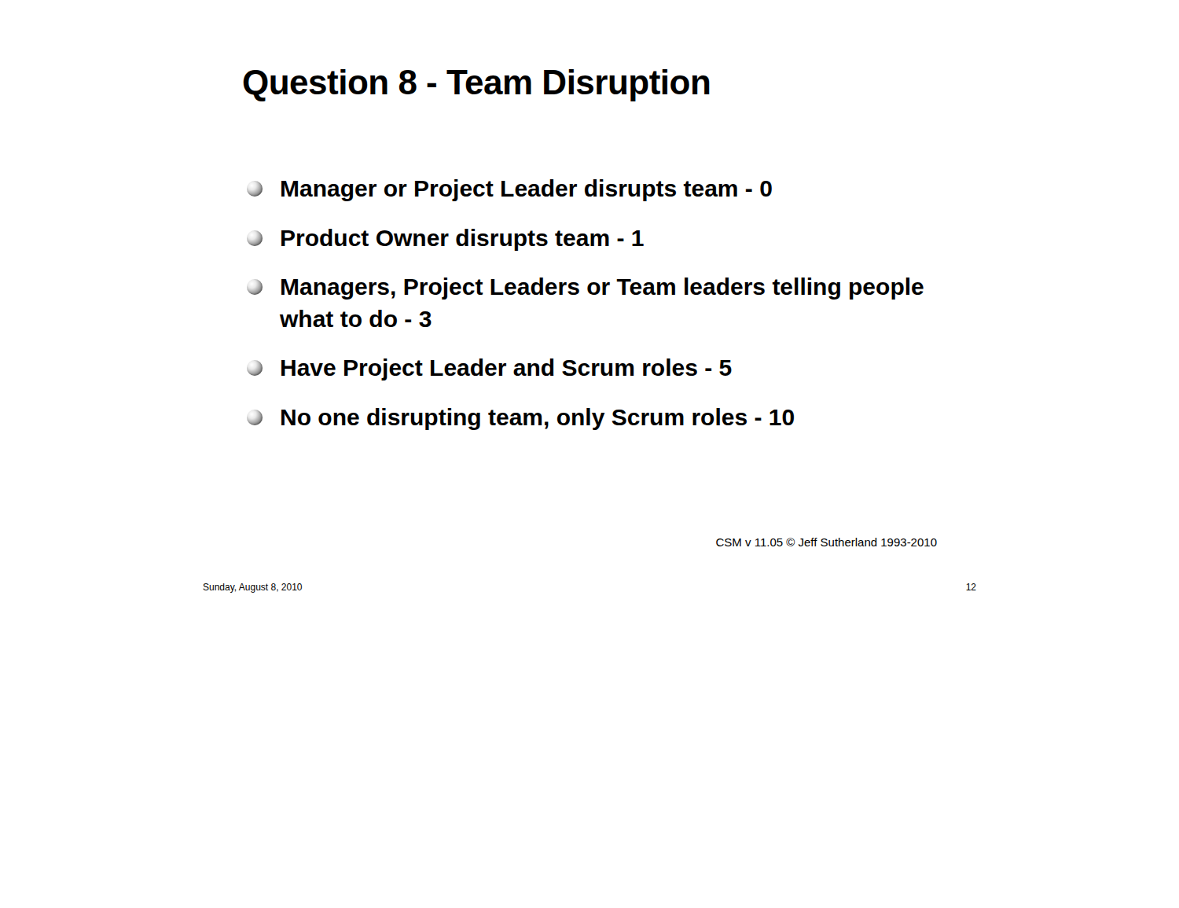Question 8 - Team Disruption
Manager or Project Leader disrupts team - 0
Product Owner disrupts team - 1
Managers, Project Leaders or Team leaders telling people what to do - 3
Have Project Leader and Scrum roles - 5
No one disrupting team, only Scrum roles - 10
CSM v 11.05 © Jeff Sutherland 1993-2010
Sunday, August 8, 2010
12